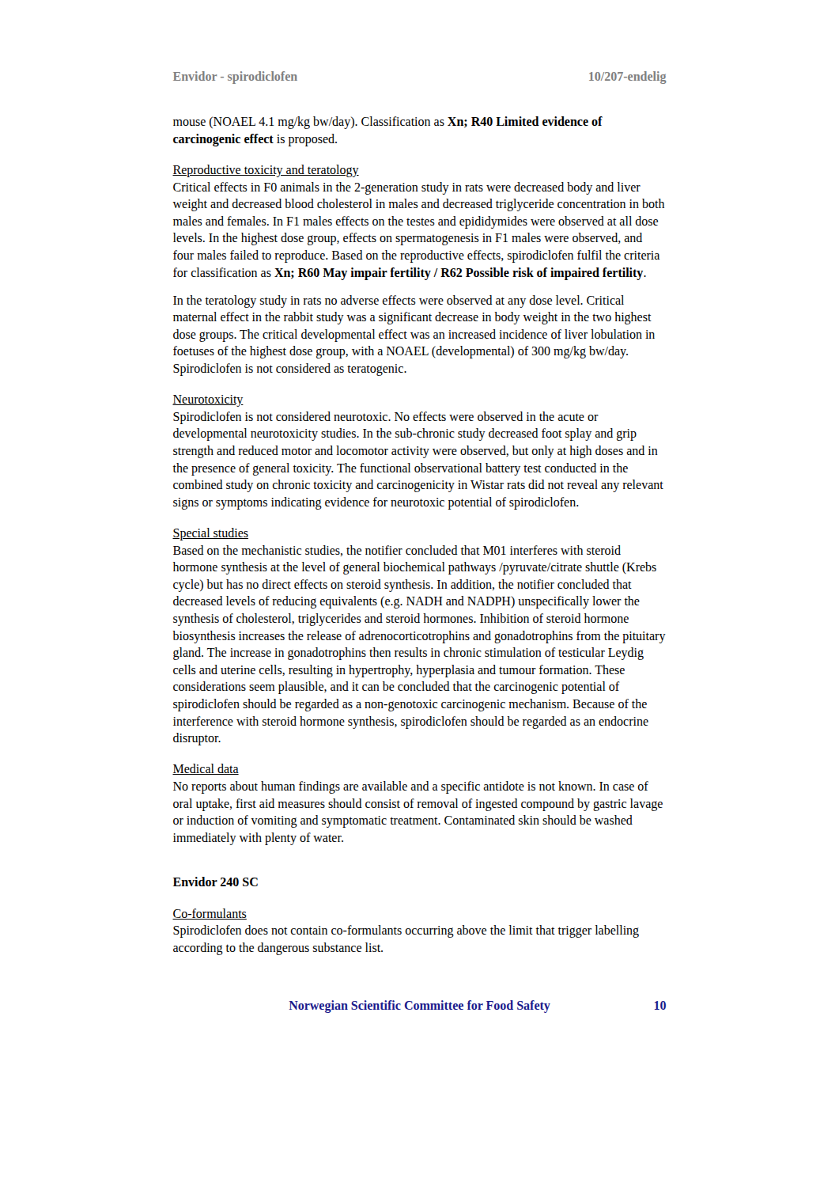Envidor - spirodiclofen
10/207-endelig
mouse (NOAEL 4.1 mg/kg bw/day). Classification as Xn; R40 Limited evidence of carcinogenic effect is proposed.
Reproductive toxicity and teratology
Critical effects in F0 animals in the 2-generation study in rats were decreased body and liver weight and decreased blood cholesterol in males and decreased triglyceride concentration in both males and females. In F1 males effects on the testes and epididymides were observed at all dose levels. In the highest dose group, effects on spermatogenesis in F1 males were observed, and four males failed to reproduce. Based on the reproductive effects, spirodiclofen fulfil the criteria for classification as Xn; R60 May impair fertility / R62 Possible risk of impaired fertility.
In the teratology study in rats no adverse effects were observed at any dose level. Critical maternal effect in the rabbit study was a significant decrease in body weight in the two highest dose groups. The critical developmental effect was an increased incidence of liver lobulation in foetuses of the highest dose group, with a NOAEL (developmental) of 300 mg/kg bw/day. Spirodiclofen is not considered as teratogenic.
Neurotoxicity
Spirodiclofen is not considered neurotoxic. No effects were observed in the acute or developmental neurotoxicity studies. In the sub-chronic study decreased foot splay and grip strength and reduced motor and locomotor activity were observed, but only at high doses and in the presence of general toxicity. The functional observational battery test conducted in the combined study on chronic toxicity and carcinogenicity in Wistar rats did not reveal any relevant signs or symptoms indicating evidence for neurotoxic potential of spirodiclofen.
Special studies
Based on the mechanistic studies, the notifier concluded that M01 interferes with steroid hormone synthesis at the level of general biochemical pathways /pyruvate/citrate shuttle (Krebs cycle) but has no direct effects on steroid synthesis. In addition, the notifier concluded that decreased levels of reducing equivalents (e.g. NADH and NADPH) unspecifically lower the synthesis of cholesterol, triglycerides and steroid hormones. Inhibition of steroid hormone biosynthesis increases the release of adrenocorticotrophins and gonadotrophins from the pituitary gland. The increase in gonadotrophins then results in chronic stimulation of testicular Leydig cells and uterine cells, resulting in hypertrophy, hyperplasia and tumour formation. These considerations seem plausible, and it can be concluded that the carcinogenic potential of spirodiclofen should be regarded as a non-genotoxic carcinogenic mechanism. Because of the interference with steroid hormone synthesis, spirodiclofen should be regarded as an endocrine disruptor.
Medical data
No reports about human findings are available and a specific antidote is not known. In case of oral uptake, first aid measures should consist of removal of ingested compound by gastric lavage or induction of vomiting and symptomatic treatment. Contaminated skin should be washed immediately with plenty of water.
Envidor 240 SC
Co-formulants
Spirodiclofen does not contain co-formulants occurring above the limit that trigger labelling according to the dangerous substance list.
Norwegian Scientific Committee for Food Safety
10